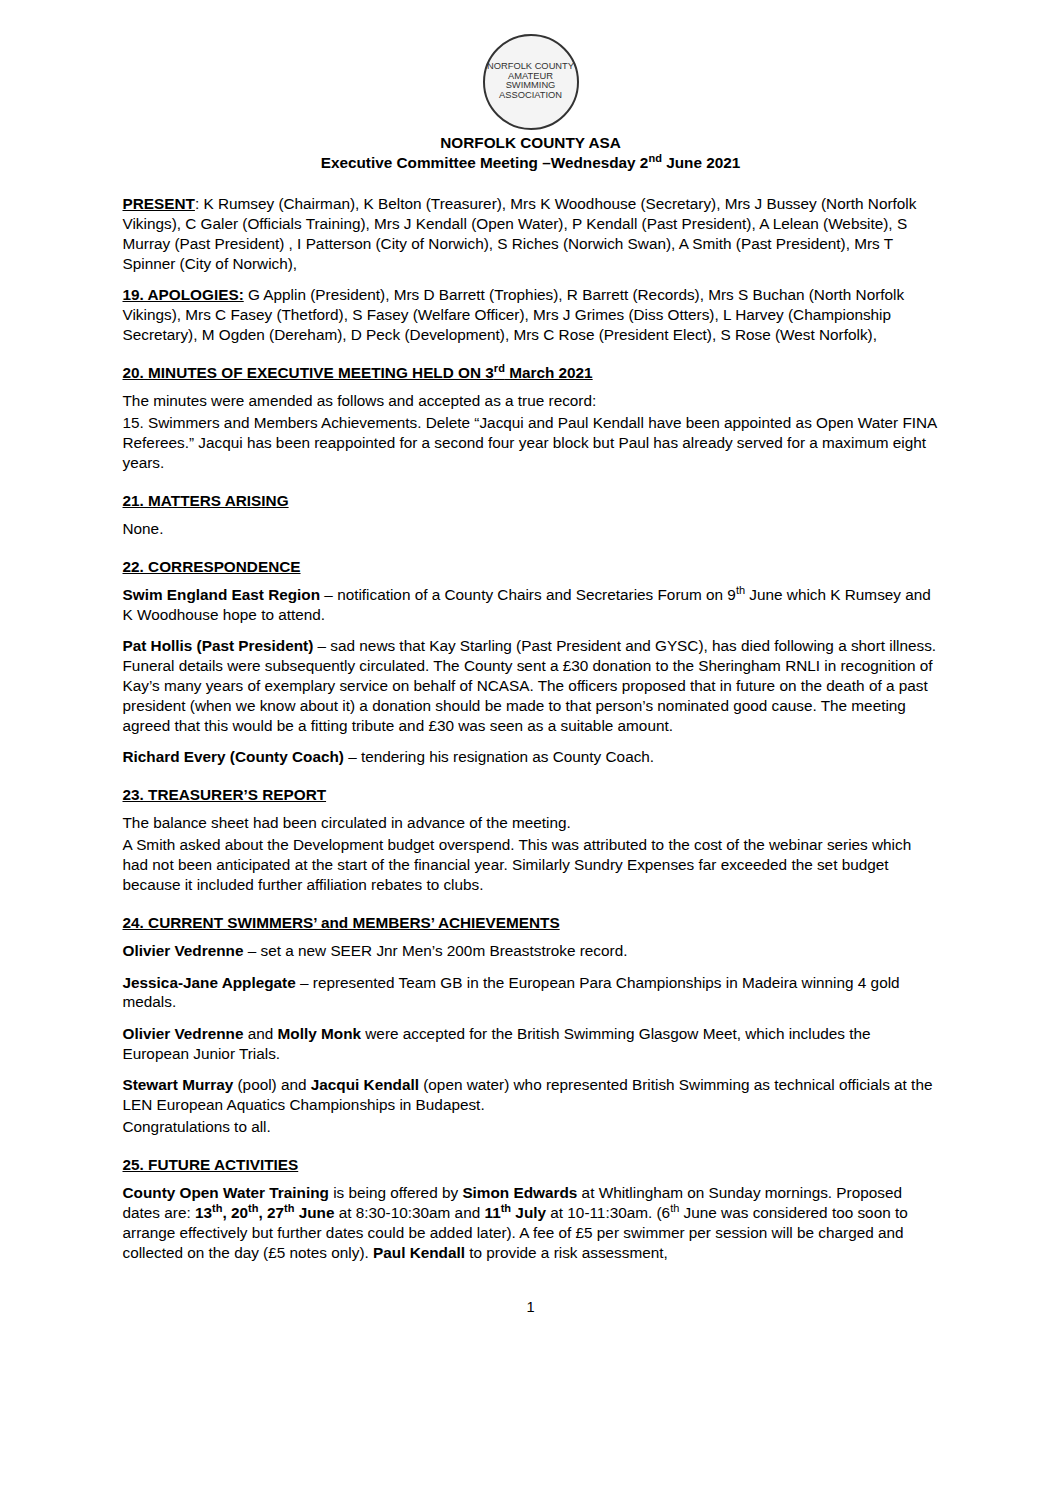NORFOLK COUNTY
AMATEUR SWIMMING
ASSOCIATION
NORFOLK COUNTY ASA Executive Committee Meeting –Wednesday 2nd June 2021
PRESENT: K Rumsey (Chairman), K Belton (Treasurer), Mrs K Woodhouse (Secretary), Mrs J Bussey (North Norfolk Vikings), C Galer (Officials Training), Mrs J Kendall (Open Water), P Kendall (Past President), A Lelean (Website), S Murray (Past President) , I Patterson (City of Norwich), S Riches (Norwich Swan), A Smith (Past President), Mrs T Spinner (City of Norwich),
19. APOLOGIES: G Applin (President), Mrs D Barrett (Trophies), R Barrett (Records), Mrs S Buchan (North Norfolk Vikings), Mrs C Fasey (Thetford), S Fasey (Welfare Officer), Mrs J Grimes (Diss Otters), L Harvey (Championship Secretary), M Ogden (Dereham), D Peck (Development), Mrs C Rose (President Elect), S Rose (West Norfolk),
20. MINUTES OF EXECUTIVE MEETING HELD ON 3rd March 2021
The minutes were amended as follows and accepted as a true record:
15. Swimmers and Members Achievements. Delete “Jacqui and Paul Kendall have been appointed as Open Water FINA Referees.” Jacqui has been reappointed for a second four year block but Paul has already served for a maximum eight years.
21. MATTERS ARISING
None.
22. CORRESPONDENCE
Swim England East Region – notification of a County Chairs and Secretaries Forum on 9th June which K Rumsey and K Woodhouse hope to attend.
Pat Hollis (Past President) – sad news that Kay Starling (Past President and GYSC), has died following a short illness. Funeral details were subsequently circulated. The County sent a £30 donation to the Sheringham RNLI in recognition of Kay’s many years of exemplary service on behalf of NCASA. The officers proposed that in future on the death of a past president (when we know about it) a donation should be made to that person’s nominated good cause. The meeting agreed that this would be a fitting tribute and £30 was seen as a suitable amount.
Richard Every (County Coach) – tendering his resignation as County Coach.
23. TREASURER’S REPORT
The balance sheet had been circulated in advance of the meeting.
A Smith asked about the Development budget overspend. This was attributed to the cost of the webinar series which had not been anticipated at the start of the financial year. Similarly Sundry Expenses far exceeded the set budget because it included further affiliation rebates to clubs.
24. CURRENT SWIMMERS’ and MEMBERS’ ACHIEVEMENTS
Olivier Vedrenne – set a new SEER Jnr Men’s 200m Breaststroke record.
Jessica-Jane Applegate – represented Team GB in the European Para Championships in Madeira winning 4 gold medals.
Olivier Vedrenne and Molly Monk were accepted for the British Swimming Glasgow Meet, which includes the European Junior Trials.
Stewart Murray (pool) and Jacqui Kendall (open water) who represented British Swimming as technical officials at the LEN European Aquatics Championships in Budapest.
Congratulations to all.
25. FUTURE ACTIVITIES
County Open Water Training is being offered by Simon Edwards at Whitlingham on Sunday mornings. Proposed dates are: 13th, 20th, 27th June at 8:30-10:30am and 11th July at 10-11:30am. (6th June was considered too soon to arrange effectively but further dates could be added later). A fee of £5 per swimmer per session will be charged and collected on the day (£5 notes only). Paul Kendall to provide a risk assessment,
1